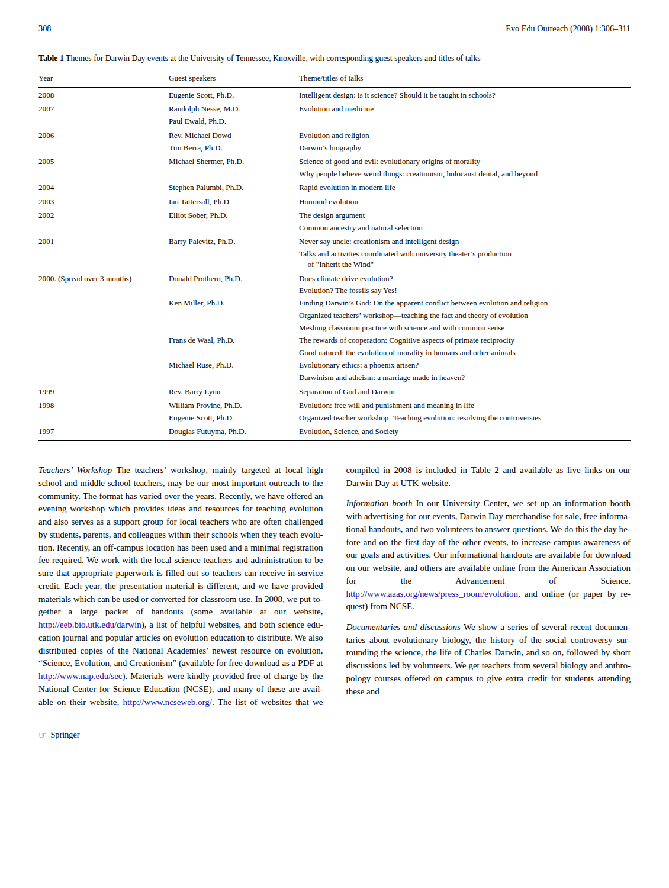308 Evo Edu Outreach (2008) 1:306–311
Table 1 Themes for Darwin Day events at the University of Tennessee, Knoxville, with corresponding guest speakers and titles of talks
| Year | Guest speakers | Theme/titles of talks |
| --- | --- | --- |
| 2008 | Eugenie Scott, Ph.D. | Intelligent design: is it science? Should it be taught in schools? |
| 2007 | Randolph Nesse, M.D. | Evolution and medicine |
| | Paul Ewald, Ph.D. | |
| 2006 | Rev. Michael Dowd | Evolution and religion |
| | Tim Berra, Ph.D. | Darwin’s biography |
| 2005 | Michael Shermer, Ph.D. | Science of good and evil: evolutionary origins of morality |
| | | Why people believe weird things: creationism, holocaust denial, and beyond |
| 2004 | Stephen Palumbi, Ph.D. | Rapid evolution in modern life |
| 2003 | Ian Tattersall, Ph.D | Hominid evolution |
| 2002 | Elliot Sober, Ph.D. | The design argument |
| | | Common ancestry and natural selection |
| 2001 | Barry Palevitz, Ph.D. | Never say uncle: creationism and intelligent design |
| | | Talks and activities coordinated with university theater’s production of "Inherit the Wind" |
| 2000. (Spread over 3 months) | Donald Prothero, Ph.D. | Does climate drive evolution? |
| | | Evolution? The fossils say Yes! |
| | Ken Miller, Ph.D. | Finding Darwin’s God: On the apparent conflict between evolution and religion |
| | | Organized teachers’ workshop—teaching the fact and theory of evolution |
| | | Meshing classroom practice with science and with common sense |
| | Frans de Waal, Ph.D. | The rewards of cooperation: Cognitive aspects of primate reciprocity |
| | | Good natured: the evolution of morality in humans and other animals |
| | Michael Ruse, Ph.D. | Evolutionary ethics: a phoenix arisen? |
| | | Darwinism and atheism: a marriage made in heaven? |
| 1999 | Rev. Barry Lynn | Separation of God and Darwin |
| 1998 | William Provine, Ph.D. | Evolution: free will and punishment and meaning in life |
| | Eugenie Scott, Ph.D. | Organized teacher workshop- Teaching evolution: resolving the controversies |
| 1997 | Douglas Futuyma, Ph.D. | Evolution, Science, and Society |
Teachers’ Workshop The teachers’ workshop, mainly targeted at local high school and middle school teachers, may be our most important outreach to the community. The format has varied over the years. Recently, we have offered an evening workshop which provides ideas and resources for teaching evolution and also serves as a support group for local teachers who are often challenged by students, parents, and colleagues within their schools when they teach evolution. Recently, an off-campus location has been used and a minimal registration fee required. We work with the local science teachers and administration to be sure that appropriate paperwork is filled out so teachers can receive in-service credit. Each year, the presentation material is different, and we have provided materials which can be used or converted for classroom use. In 2008, we put together a large packet of handouts (some available at our website, http://eeb.bio.utk.edu/darwin), a list of helpful websites, and both science education journal and popular articles on evolution education to distribute. We also distributed copies of the National Academies’ newest resource on evolution, “Science, Evolution, and Creationism” (available for free download as a PDF at http://www.nap.edu/sec). Materials were kindly provided free of charge by the National Center for Science Education (NCSE), and many of these are available on their website, http://www.ncseweb.org/. The list of websites that we compiled in 2008 is included in Table 2 and available as live links on our Darwin Day at UTK website.
Information booth In our University Center, we set up an information booth with advertising for our events, Darwin Day merchandise for sale, free informational handouts, and two volunteers to answer questions. We do this the day before and on the first day of the other events, to increase campus awareness of our goals and activities. Our informational handouts are available for download on our website, and others are available online from the American Association for the Advancement of Science, http://www.aaas.org/news/press_room/evolution, and online (or paper by request) from NCSE.
Documentaries and discussions We show a series of several recent documentaries about evolutionary biology, the history of the social controversy surrounding the science, the life of Charles Darwin, and so on, followed by short discussions led by volunteers. We get teachers from several biology and anthropology courses offered on campus to give extra credit for students attending these and
☞ Springer